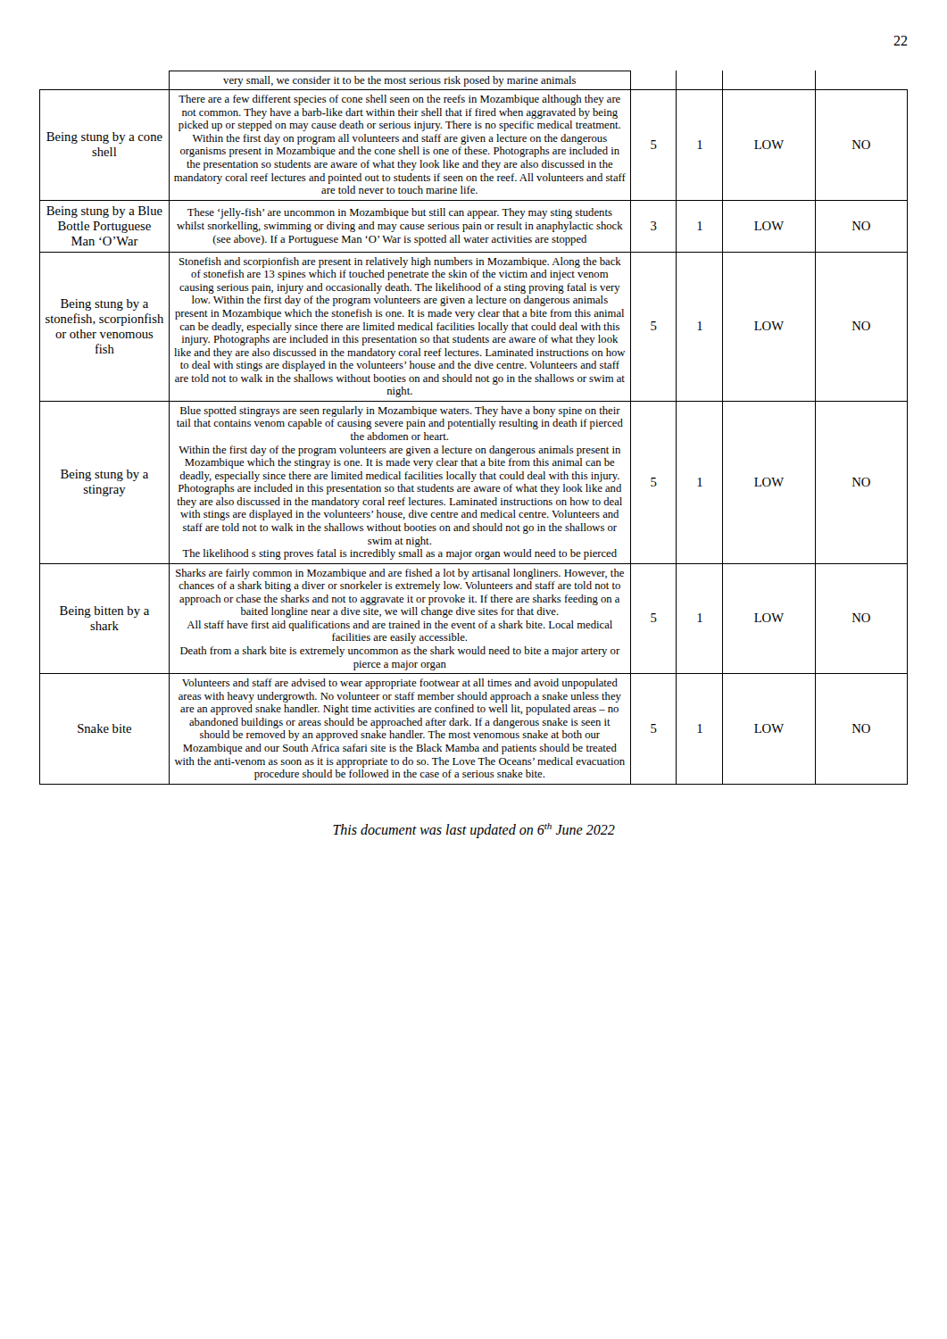22
| | very small, we consider it to be the most serious risk posed by marine animals | | | | |
| Being stung by a cone shell | There are a few different species of cone shell seen on the reefs in Mozambique although they are not common. They have a barb-like dart within their shell that if fired when aggravated by being picked up or stepped on may cause death or serious injury. There is no specific medical treatment. Within the first day on program all volunteers and staff are given a lecture on the dangerous organisms present in Mozambique and the cone shell is one of these. Photographs are included in the presentation so students are aware of what they look like and they are also discussed in the mandatory coral reef lectures and pointed out to students if seen on the reef. All volunteers and staff are told never to touch marine life. | 5 | 1 | LOW | NO |
| Being stung by a Blue Bottle Portuguese Man ‘O’War | These ‘jelly-fish’ are uncommon in Mozambique but still can appear. They may sting students whilst snorkelling, swimming or diving and may cause serious pain or result in anaphylactic shock (see above). If a Portuguese Man ‘O’ War is spotted all water activities are stopped | 3 | 1 | LOW | NO |
| Being stung by a stonefish, scorpionfish or other venomous fish | Stonefish and scorpionfish are present in relatively high numbers in Mozambique. Along the back of stonefish are 13 spines which if touched penetrate the skin of the victim and inject venom causing serious pain, injury and occasionally death. The likelihood of a sting proving fatal is very low. Within the first day of the program volunteers are given a lecture on dangerous animals present in Mozambique which the stonefish is one. It is made very clear that a bite from this animal can be deadly, especially since there are limited medical facilities locally that could deal with this injury. Photographs are included in this presentation so that students are aware of what they look like and they are also discussed in the mandatory coral reef lectures. Laminated instructions on how to deal with stings are displayed in the volunteers’ house and the dive centre. Volunteers and staff are told not to walk in the shallows without booties on and should not go in the shallows or swim at night. | 5 | 1 | LOW | NO |
| Being stung by a stingray | Blue spotted stingrays are seen regularly in Mozambique waters. They have a bony spine on their tail that contains venom capable of causing severe pain and potentially resulting in death if pierced the abdomen or heart. Within the first day of the program volunteers are given a lecture on dangerous animals present in Mozambique which the stingray is one. It is made very clear that a bite from this animal can be deadly, especially since there are limited medical facilities locally that could deal with this injury. Photographs are included in this presentation so that students are aware of what they look like and they are also discussed in the mandatory coral reef lectures. Laminated instructions on how to deal with stings are displayed in the volunteers’ house, dive centre and medical centre. Volunteers and staff are told not to walk in the shallows without booties on and should not go in the shallows or swim at night. The likelihood s sting proves fatal is incredibly small as a major organ would need to be pierced | 5 | 1 | LOW | NO |
| Being bitten by a shark | Sharks are fairly common in Mozambique and are fished a lot by artisanal longliners. However, the chances of a shark biting a diver or snorkeler is extremely low. Volunteers and staff are told not to approach or chase the sharks and not to aggravate it or provoke it. If there are sharks feeding on a baited longline near a dive site, we will change dive sites for that dive. All staff have first aid qualifications and are trained in the event of a shark bite. Local medical facilities are easily accessible. Death from a shark bite is extremely uncommon as the shark would need to bite a major artery or pierce a major organ | 5 | 1 | LOW | NO |
| Snake bite | Volunteers and staff are advised to wear appropriate footwear at all times and avoid unpopulated areas with heavy undergrowth. No volunteer or staff member should approach a snake unless they are an approved snake handler. Night time activities are confined to well lit, populated areas – no abandoned buildings or areas should be approached after dark. If a dangerous snake is seen it should be removed by an approved snake handler. The most venomous snake at both our Mozambique and our South Africa safari site is the Black Mamba and patients should be treated with the anti-venom as soon as it is appropriate to do so. The Love The Oceans’ medical evacuation procedure should be followed in the case of a serious snake bite. | 5 | 1 | LOW | NO |
This document was last updated on 6th June 2022